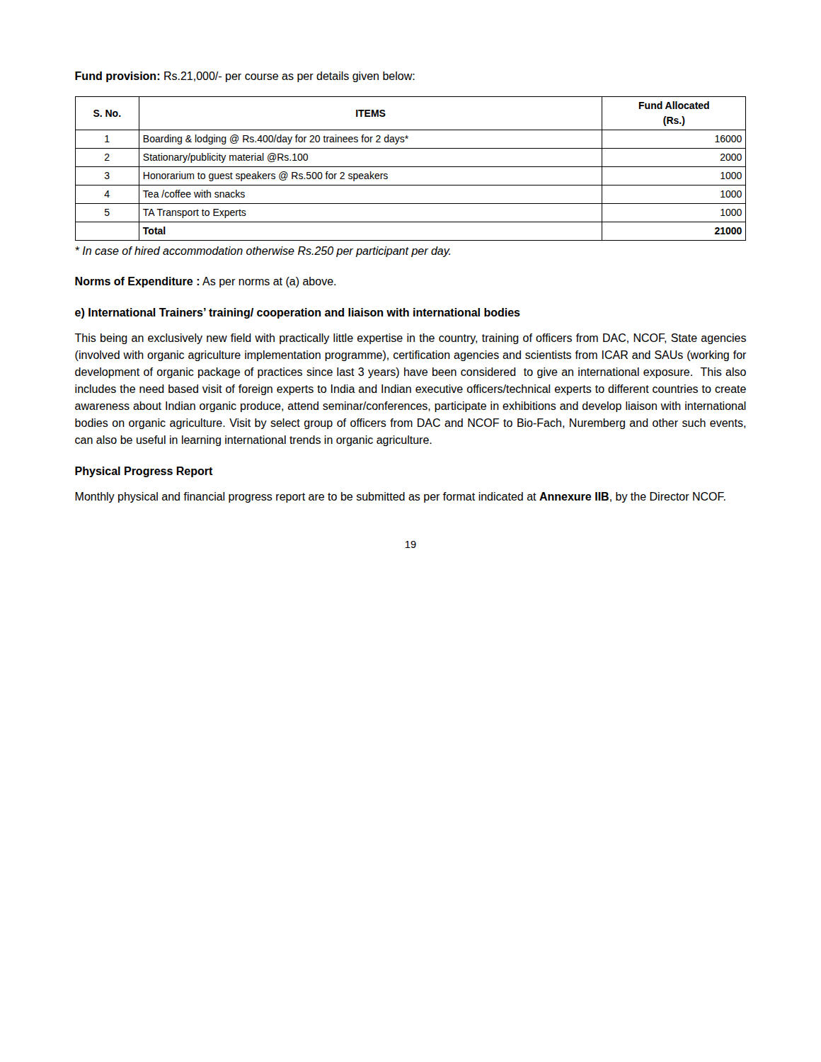Fund provision: Rs.21,000/- per course as per details given below:
| S. No. | ITEMS | Fund Allocated (Rs.) |
| --- | --- | --- |
| 1 | Boarding & lodging @ Rs.400/day for 20 trainees for 2 days* | 16000 |
| 2 | Stationary/publicity material @Rs.100 | 2000 |
| 3 | Honorarium to guest speakers @ Rs.500 for 2 speakers | 1000 |
| 4 | Tea /coffee with snacks | 1000 |
| 5 | TA Transport to Experts | 1000 |
| | Total | 21000 |
* In case of hired accommodation otherwise Rs.250 per participant per day.
Norms of Expenditure : As per norms at (a) above.
e) International Trainers’ training/ cooperation and liaison with international bodies
This being an exclusively new field with practically little expertise in the country, training of officers from DAC, NCOF, State agencies (involved with organic agriculture implementation programme), certification agencies and scientists from ICAR and SAUs (working for development of organic package of practices since last 3 years) have been considered to give an international exposure. This also includes the need based visit of foreign experts to India and Indian executive officers/technical experts to different countries to create awareness about Indian organic produce, attend seminar/conferences, participate in exhibitions and develop liaison with international bodies on organic agriculture. Visit by select group of officers from DAC and NCOF to Bio-Fach, Nuremberg and other such events, can also be useful in learning international trends in organic agriculture.
Physical Progress Report
Monthly physical and financial progress report are to be submitted as per format indicated at Annexure IIB, by the Director NCOF.
19